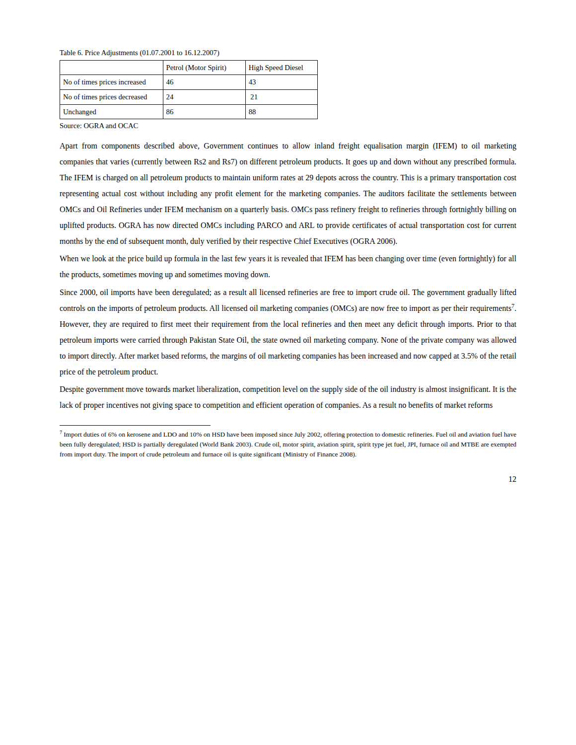Table 6. Price Adjustments (01.07.2001 to 16.12.2007)
| | Petrol (Motor Spirit) | High Speed Diesel |
| No of times prices increased | 46 | 43 |
| No of times prices decreased | 24 | 21 |
| Unchanged | 86 | 88 |
Source: OGRA and OCAC
Apart from components described above, Government continues to allow inland freight equalisation margin (IFEM) to oil marketing companies that varies (currently between Rs2 and Rs7) on different petroleum products. It goes up and down without any prescribed formula. The IFEM is charged on all petroleum products to maintain uniform rates at 29 depots across the country. This is a primary transportation cost representing actual cost without including any profit element for the marketing companies. The auditors facilitate the settlements between OMCs and Oil Refineries under IFEM mechanism on a quarterly basis. OMCs pass refinery freight to refineries through fortnightly billing on uplifted products. OGRA has now directed OMCs including PARCO and ARL to provide certificates of actual transportation cost for current months by the end of subsequent month, duly verified by their respective Chief Executives (OGRA 2006).
When we look at the price build up formula in the last few years it is revealed that IFEM has been changing over time (even fortnightly) for all the products, sometimes moving up and sometimes moving down.
Since 2000, oil imports have been deregulated; as a result all licensed refineries are free to import crude oil. The government gradually lifted controls on the imports of petroleum products. All licensed oil marketing companies (OMCs) are now free to import as per their requirements7. However, they are required to first meet their requirement from the local refineries and then meet any deficit through imports. Prior to that petroleum imports were carried through Pakistan State Oil, the state owned oil marketing company. None of the private company was allowed to import directly. After market based reforms, the margins of oil marketing companies has been increased and now capped at 3.5% of the retail price of the petroleum product.
Despite government move towards market liberalization, competition level on the supply side of the oil industry is almost insignificant. It is the lack of proper incentives not giving space to competition and efficient operation of companies. As a result no benefits of market reforms
7 Import duties of 6% on kerosene and LDO and 10% on HSD have been imposed since July 2002, offering protection to domestic refineries. Fuel oil and aviation fuel have been fully deregulated; HSD is partially deregulated (World Bank 2003). Crude oil, motor spirit, aviation spirit, spirit type jet fuel, JPI, furnace oil and MTBE are exempted from import duty. The import of crude petroleum and furnace oil is quite significant (Ministry of Finance 2008).
12